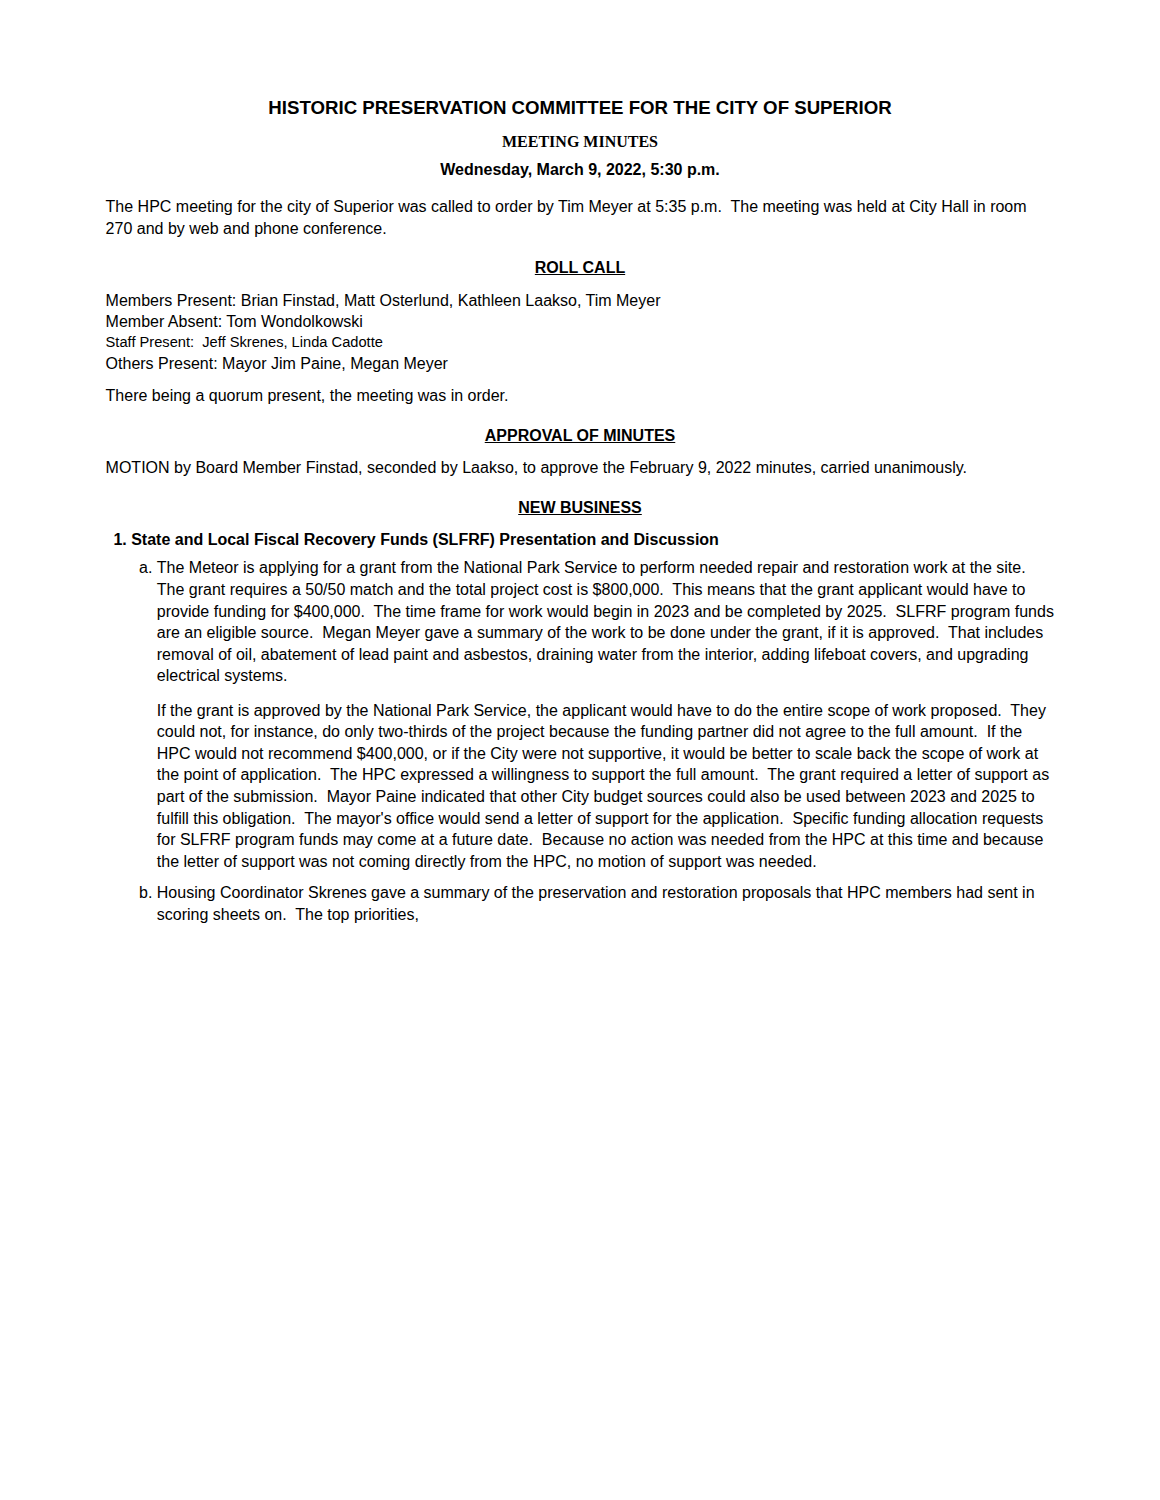HISTORIC PRESERVATION COMMITTEE FOR THE CITY OF SUPERIOR
MEETING MINUTES
Wednesday, March 9, 2022, 5:30 p.m.
The HPC meeting for the city of Superior was called to order by Tim Meyer at 5:35 p.m. The meeting was held at City Hall in room 270 and by web and phone conference.
ROLL CALL
Members Present: Brian Finstad, Matt Osterlund, Kathleen Laakso, Tim Meyer Member Absent: Tom Wondolkowski Staff Present: Jeff Skrenes, Linda Cadotte Others Present: Mayor Jim Paine, Megan Meyer
There being a quorum present, the meeting was in order.
APPROVAL OF MINUTES
MOTION by Board Member Finstad, seconded by Laakso, to approve the February 9, 2022 minutes, carried unanimously.
NEW BUSINESS
State and Local Fiscal Recovery Funds (SLFRF) Presentation and Discussion
The Meteor is applying for a grant from the National Park Service to perform needed repair and restoration work at the site. The grant requires a 50/50 match and the total project cost is $800,000. This means that the grant applicant would have to provide funding for $400,000. The time frame for work would begin in 2023 and be completed by 2025. SLFRF program funds are an eligible source. Megan Meyer gave a summary of the work to be done under the grant, if it is approved. That includes removal of oil, abatement of lead paint and asbestos, draining water from the interior, adding lifeboat covers, and upgrading electrical systems.
If the grant is approved by the National Park Service, the applicant would have to do the entire scope of work proposed. They could not, for instance, do only two-thirds of the project because the funding partner did not agree to the full amount. If the HPC would not recommend $400,000, or if the City were not supportive, it would be better to scale back the scope of work at the point of application. The HPC expressed a willingness to support the full amount. The grant required a letter of support as part of the submission. Mayor Paine indicated that other City budget sources could also be used between 2023 and 2025 to fulfill this obligation. The mayor's office would send a letter of support for the application. Specific funding allocation requests for SLFRF program funds may come at a future date. Because no action was needed from the HPC at this time and because the letter of support was not coming directly from the HPC, no motion of support was needed.
Housing Coordinator Skrenes gave a summary of the preservation and restoration proposals that HPC members had sent in scoring sheets on. The top priorities,